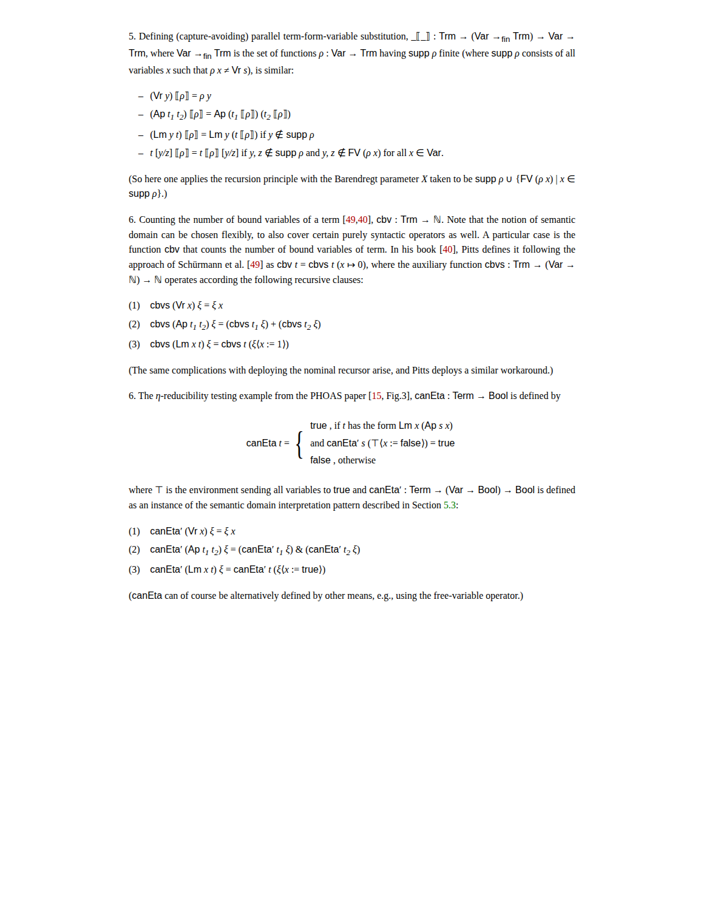5. Defining (capture-avoiding) parallel term-form-variable substitution, _⟦_⟧ : Trm → (Var →fin Trm) → Var → Trm, where Var →fin Trm is the set of functions ρ : Var → Trm having supp ρ finite (where supp ρ consists of all variables x such that ρ x ≠ Vr s), is similar:
(Vr y) ⟦ρ⟧ = ρ y
(Ap t1 t2) ⟦ρ⟧ = Ap (t1 ⟦ρ⟧) (t2 ⟦ρ⟧)
(Lm y t) ⟦ρ⟧ = Lm y (t ⟦ρ⟧) if y ∉ supp ρ
t [y/z] ⟦ρ⟧ = t ⟦ρ⟧ [y/z] if y, z ∉ supp ρ and y, z ∉ FV (ρ x) for all x ∈ Var.
(So here one applies the recursion principle with the Barendregt parameter X taken to be supp ρ ∪ {FV (ρ x) | x ∈ supp ρ}.)
6. Counting the number of bound variables of a term [49,40], cbv : Trm → ℕ. Note that the notion of semantic domain can be chosen flexibly, to also cover certain purely syntactic operators as well. A particular case is the function cbv that counts the number of bound variables of term. In his book [40], Pitts defines it following the approach of Schürmann et al. [49] as cbv t = cbvs t (x ↦ 0), where the auxiliary function cbvs : Trm → (Var → ℕ) → ℕ operates according the following recursive clauses:
cbvs (Vr x) ξ = ξ x
cbvs (Ap t1 t2) ξ = (cbvs t1 ξ) + (cbvs t2 ξ)
cbvs (Lm x t) ξ = cbvs t (ξ⟨x := 1⟩)
(The same complications with deploying the nominal recursor arise, and Pitts deploys a similar workaround.)
6. The η-reducibility testing example from the PHOAS paper [15, Fig.3], canEta : Term → Bool is defined by
canEta t ={
| true , if t has the form Lm x ( Ap s x ) |
| and canEta ′ s (⊤⟨ x := false ⟩) = true |
| false , otherwise |
where ⊤ is the environment sending all variables to true and canEta′ : Term → (Var → Bool) → Bool is defined as an instance of the semantic domain interpretation pattern described in Section 5.3:
canEta′ (Vr x) ξ = ξ x
canEta′ (Ap t1 t2) ξ = (canEta′ t1 ξ) & (canEta′ t2 ξ)
canEta′ (Lm x t) ξ = canEta′ t (ξ⟨x := true⟩)
(canEta can of course be alternatively defined by other means, e.g., using the free-variable operator.)